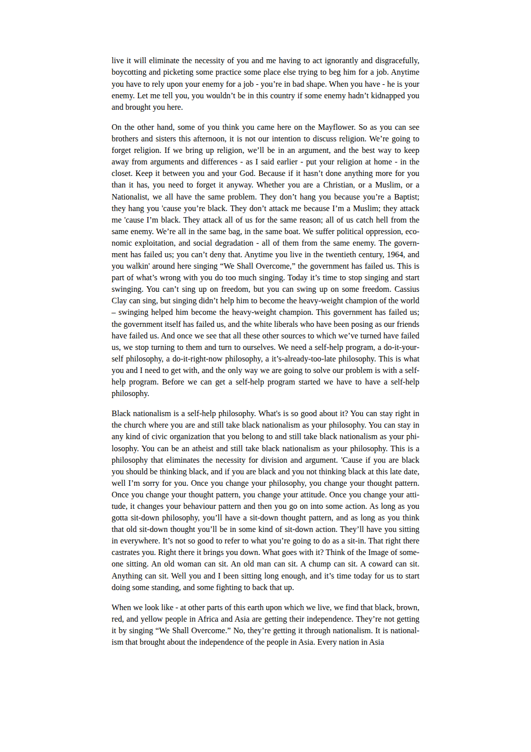live it will eliminate the necessity of you and me having to act ignorantly and disgracefully, boycotting and picketing some practice some place else trying to beg him for a job. Anytime you have to rely upon your enemy for a job - you’re in bad shape. When you have - he is your enemy. Let me tell you, you wouldn’t be in this country if some enemy hadn’t kidnapped you and brought you here.
On the other hand, some of you think you came here on the Mayflower. So as you can see brothers and sisters this afternoon, it is not our intention to discuss religion. We’re going to forget religion. If we bring up religion, we’ll be in an argument, and the best way to keep away from arguments and differences - as I said earlier - put your religion at home - in the closet. Keep it between you and your God. Because if it hasn’t done anything more for you than it has, you need to forget it anyway. Whether you are a Christian, or a Muslim, or a Nationalist, we all have the same problem. They don’t hang you because you’re a Baptist; they hang you 'cause you’re black. They don’t attack me because I’m a Muslim; they attack me 'cause I’m black. They attack all of us for the same reason; all of us catch hell from the same enemy. We’re all in the same bag, in the same boat. We suffer political oppression, economic exploitation, and social degradation - all of them from the same enemy. The government has failed us; you can’t deny that. Anytime you live in the twentieth century, 1964, and you walkin' around here singing “We Shall Overcome,” the government has failed us. This is part of what’s wrong with you do too much singing. Today it’s time to stop singing and start swinging. You can’t sing up on freedom, but you can swing up on some freedom. Cassius Clay can sing, but singing didn’t help him to become the heavy-weight champion of the world – swinging helped him become the heavy-weight champion. This government has failed us; the government itself has failed us, and the white liberals who have been posing as our friends have failed us. And once we see that all these other sources to which we’ve turned have failed us, we stop turning to them and turn to ourselves. We need a self-help program, a do-it-yourself philosophy, a do-it-right-now philosophy, a it’s-already-too-late philosophy. This is what you and I need to get with, and the only way we are going to solve our problem is with a self-help program. Before we can get a self-help program started we have to have a self-help philosophy.
Black nationalism is a self-help philosophy. What's is so good about it? You can stay right in the church where you are and still take black nationalism as your philosophy. You can stay in any kind of civic organization that you belong to and still take black nationalism as your philosophy. You can be an atheist and still take black nationalism as your philosophy. This is a philosophy that eliminates the necessity for division and argument. 'Cause if you are black you should be thinking black, and if you are black and you not thinking black at this late date, well I’m sorry for you. Once you change your philosophy, you change your thought pattern. Once you change your thought pattern, you change your attitude. Once you change your attitude, it changes your behaviour pattern and then you go on into some action. As long as you gotta sit-down philosophy, you’ll have a sit-down thought pattern, and as long as you think that old sit-down thought you’ll be in some kind of sit-down action. They’ll have you sitting in everywhere. It’s not so good to refer to what you’re going to do as a sit-in. That right there castrates you. Right there it brings you down. What goes with it? Think of the Image of someone sitting. An old woman can sit. An old man can sit. A chump can sit. A coward can sit. Anything can sit. Well you and I been sitting long enough, and it’s time today for us to start doing some standing, and some fighting to back that up.
When we look like - at other parts of this earth upon which we live, we find that black, brown, red, and yellow people in Africa and Asia are getting their independence. They’re not getting it by singing “We Shall Overcome.” No, they’re getting it through nationalism. It is nationalism that brought about the independence of the people in Asia. Every nation in Asia